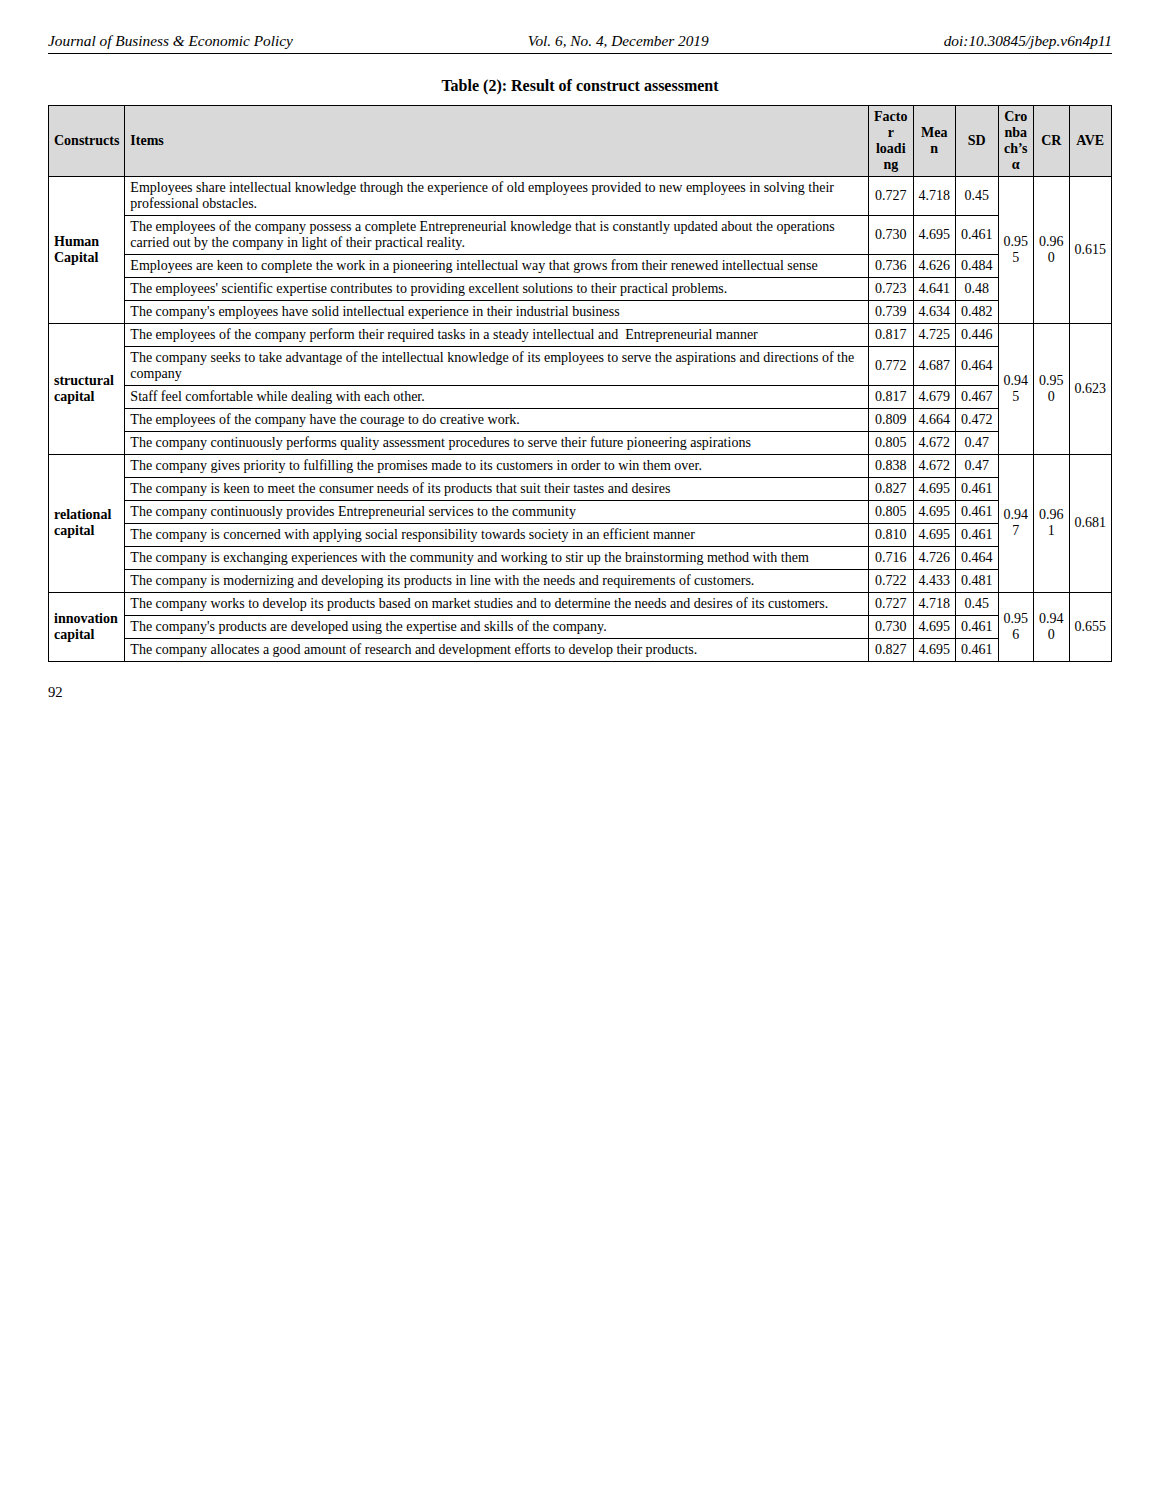Journal of Business & Economic Policy Vol. 6, No. 4, December 2019 doi:10.30845/jbep.v6n4p11
Table (2): Result of construct assessment
| Constructs | Items | Facto r loadi ng | Mea n | SD | Cro nba ch’s α | CR | AVE |
| --- | --- | --- | --- | --- | --- | --- | --- |
| Human Capital | Employees share intellectual knowledge through the experience of old employees provided to new employees in solving their professional obstacles. | 0.727 | 4.718 | 0.45 | 0.95 5 | 0.96 0 | 0.615 |
| The employees of the company possess a complete Entrepreneurial knowledge that is constantly updated about the operations carried out by the company in light of their practical reality. | 0.730 | 4.695 | 0.461 |
| Employees are keen to complete the work in a pioneering intellectual way that grows from their renewed intellectual sense | 0.736 | 4.626 | 0.484 |
| The employees' scientific expertise contributes to providing excellent solutions to their practical problems. | 0.723 | 4.641 | 0.48 |
| The company's employees have solid intellectual experience in their industrial business | 0.739 | 4.634 | 0.482 |
| structural capital | The employees of the company perform their required tasks in a steady intellectual and Entrepreneurial manner | 0.817 | 4.725 | 0.446 | 0.94 5 | 0.95 0 | 0.623 |
| The company seeks to take advantage of the intellectual knowledge of its employees to serve the aspirations and directions of the company | 0.772 | 4.687 | 0.464 |
| Staff feel comfortable while dealing with each other. | 0.817 | 4.679 | 0.467 |
| The employees of the company have the courage to do creative work. | 0.809 | 4.664 | 0.472 |
| The company continuously performs quality assessment procedures to serve their future pioneering aspirations | 0.805 | 4.672 | 0.47 |
| relational capital | The company gives priority to fulfilling the promises made to its customers in order to win them over. | 0.838 | 4.672 | 0.47 | 0.94 7 | 0.96 1 | 0.681 |
| The company is keen to meet the consumer needs of its products that suit their tastes and desires | 0.827 | 4.695 | 0.461 |
| The company continuously provides Entrepreneurial services to the community | 0.805 | 4.695 | 0.461 |
| The company is concerned with applying social responsibility towards society in an efficient manner | 0.810 | 4.695 | 0.461 |
| The company is exchanging experiences with the community and working to stir up the brainstorming method with them | 0.716 | 4.726 | 0.464 |
| The company is modernizing and developing its products in line with the needs and requirements of customers. | 0.722 | 4.433 | 0.481 |
| innovation capital | The company works to develop its products based on market studies and to determine the needs and desires of its customers. | 0.727 | 4.718 | 0.45 | 0.95 6 | 0.94 0 | 0.655 |
| The company's products are developed using the expertise and skills of the company. | 0.730 | 4.695 | 0.461 |
| The company allocates a good amount of research and development efforts to develop their products. | 0.827 | 4.695 | 0.461 |
92